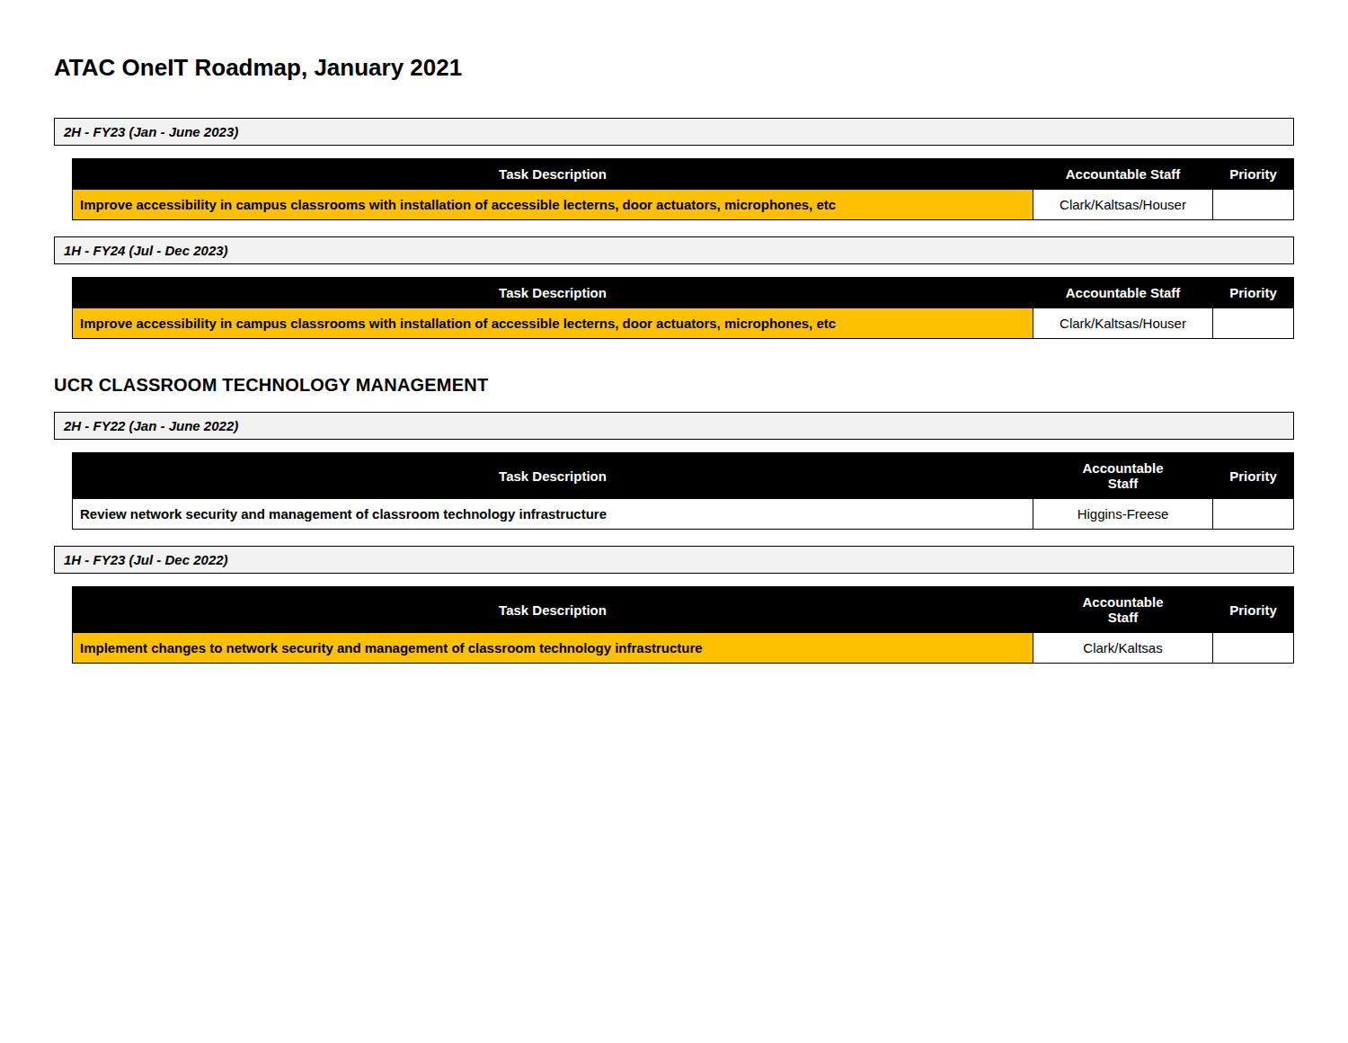ATAC OneIT Roadmap, January 2021
2H - FY23 (Jan - June 2023)
| Task Description | Accountable Staff | Priority |
| --- | --- | --- |
| Improve accessibility in campus classrooms with installation of accessible lecterns, door actuators, microphones, etc | Clark/Kaltsas/Houser | |
1H - FY24 (Jul - Dec 2023)
| Task Description | Accountable Staff | Priority |
| --- | --- | --- |
| Improve accessibility in campus classrooms with installation of accessible lecterns, door actuators, microphones, etc | Clark/Kaltsas/Houser | |
UCR CLASSROOM TECHNOLOGY MANAGEMENT
2H - FY22 (Jan - June 2022)
| Task Description | Accountable Staff | Priority |
| --- | --- | --- |
| Review network security and management of classroom technology infrastructure | Higgins-Freese | |
1H - FY23 (Jul - Dec 2022)
| Task Description | Accountable Staff | Priority |
| --- | --- | --- |
| Implement changes to network security and management of classroom technology infrastructure | Clark/Kaltsas | |